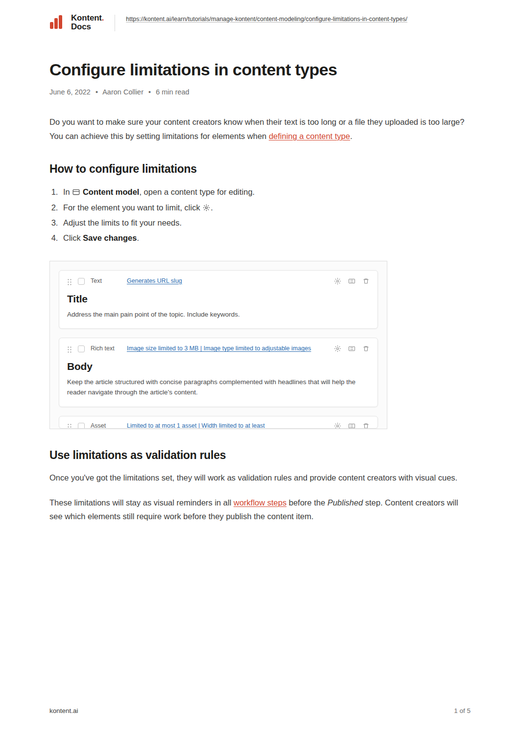Kontent. Docs
https://kontent.ai/learn/tutorials/manage-kontent/content-modeling/configure-limitations-in-content-types/
Configure limitations in content types
June 6, 2022 • Aaron Collier • 6 min read
Do you want to make sure your content creators know when their text is too long or a file they uploaded is too large? You can achieve this by setting limitations for elements when defining a content type.
How to configure limitations
In Content model, open a content type for editing.
For the element you want to limit, click .
Adjust the limits to fit your needs.
Click Save changes.
Text
Generates URL slug
Title
Address the main pain point of the topic. Include keywords.
Rich text
Image size limited to 3 MB | Image type limited to adjustable images
Body
Keep the article structured with concise paragraphs complemented with headlines that will help the reader navigate through the article's content.
Asset
Limited to at most 1 asset | Width limited to at least
Use limitations as validation rules
Once you've got the limitations set, they will work as validation rules and provide content creators with visual cues.
These limitations will stay as visual reminders in all workflow steps before the Published step. Content creators will see which elements still require work before they publish the content item.
kontent.ai 1 of 5